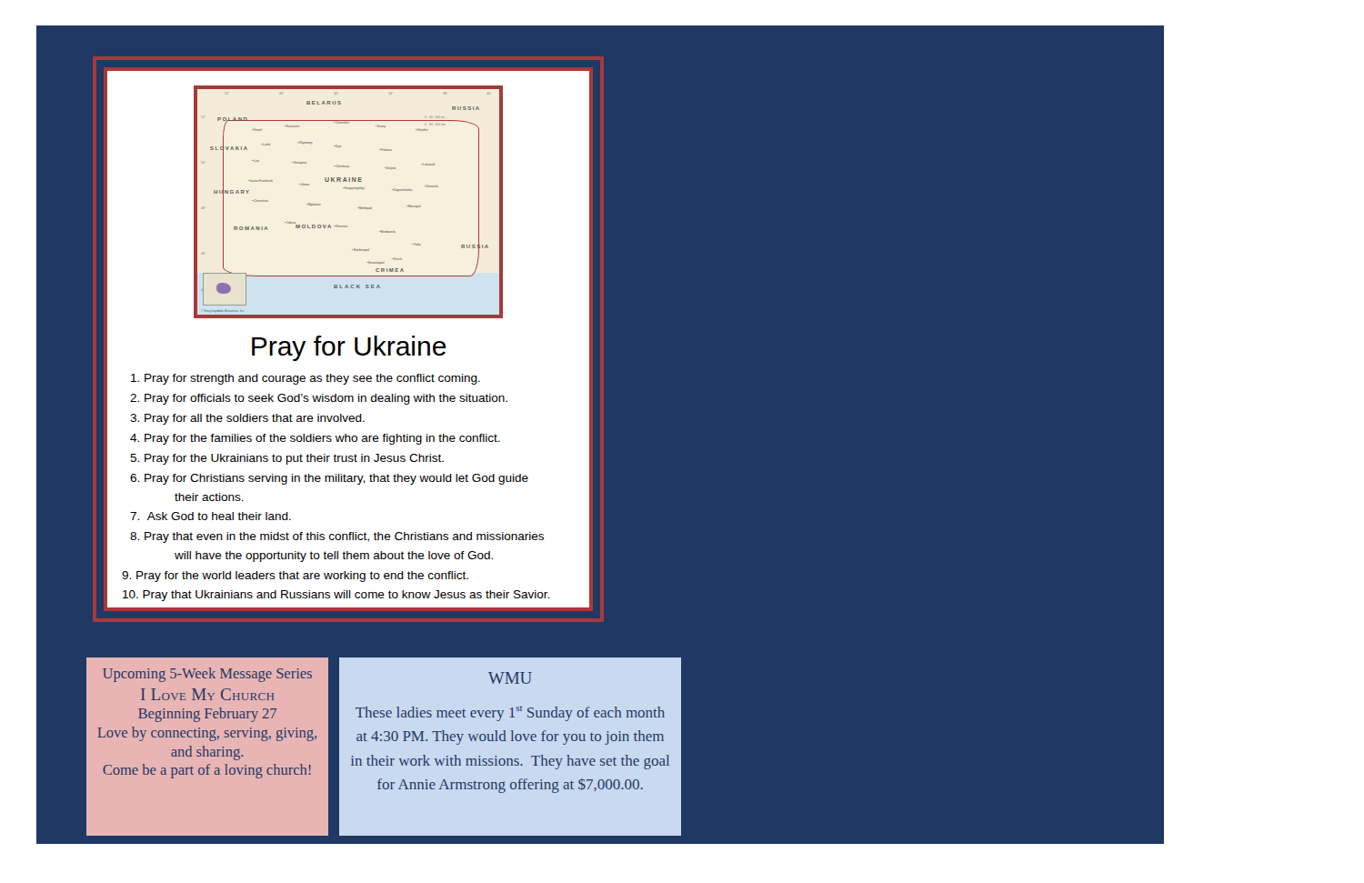BELARUS RUSSIA RUSSIA POLAND SLOVAKIA HUNGARY ROMANIA MOLDOVA UKRAINE CRIMEA BLACK SEA Kovel Korosten Chernihiv Sumy Kharkiv Lutsk Zhytomyr Kyiv Poltava Lviv Vinnytsia Cherkasy Dnipro Luhansk Ivano-Frankivsk Uman Kropyvnytskyi Zaporizhzhia Donetsk Chernivtsi Mykolaiv Melitopol Mariupol Odesa Kherson Berdiansk Simferopol Sevastopol Kerch Yalta 22° 26° 30° 34° 38° 40° 52° 50° 48° 46° 44° 0 50 100 mi 0 80 160 km
© Encyclopædia Britannica, Inc.
Pray for Ukraine
Pray for strength and courage as they see the conflict coming.
Pray for officials to seek God’s wisdom in dealing with the situation.
Pray for all the soldiers that are involved.
Pray for the families of the soldiers who are fighting in the conflict.
Pray for the Ukrainians to put their trust in Jesus Christ.
Pray for Christians serving in the military, that they would let God guide their actions.
Ask God to heal their land.
Pray that even in the midst of this conflict, the Christians and missionaries will have the opportunity to tell them about the love of God.
9. Pray for the world leaders that are working to end the conflict.
10. Pray that Ukrainians and Russians will come to know Jesus as their Savior.
Upcoming 5-Week Message Series
I Love My Church
Beginning February 27
Love by connecting, serving, giving, and sharing.
Come be a part of a loving church!
WMU These ladies meet every 1st Sunday of each month at 4:30 PM. They would love for you to join them in their work with missions. They have set the goal for Annie Armstrong offering at $7,000.00.